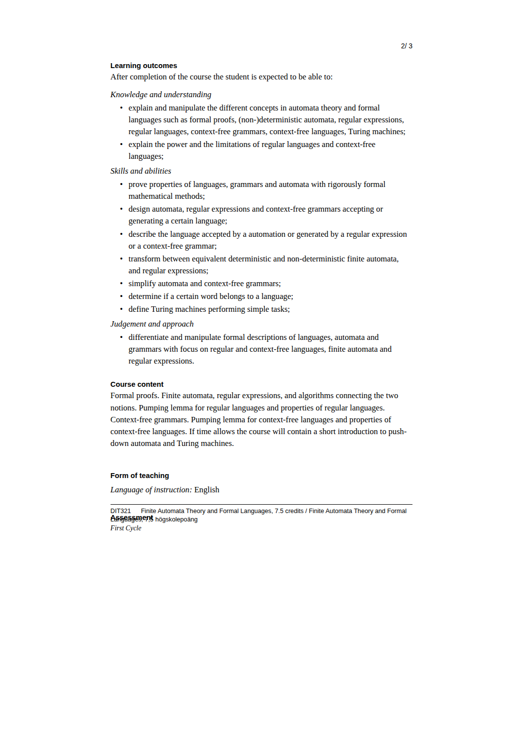2/ 3
Learning outcomes
After completion of the course the student is expected to be able to:
Knowledge and understanding
explain and manipulate the different concepts in automata theory and formal languages such as formal proofs, (non-)deterministic automata, regular expressions, regular languages, context-free grammars, context-free languages, Turing machines;
explain the power and the limitations of regular languages and context-free languages;
Skills and abilities
prove properties of languages, grammars and automata with rigorously formal mathematical methods;
design automata, regular expressions and context-free grammars accepting or generating a certain language;
describe the language accepted by a automation or generated by a regular expression or a context-free grammar;
transform between equivalent deterministic and non-deterministic finite automata, and regular expressions;
simplify automata and context-free grammars;
determine if a certain word belongs to a language;
define Turing machines performing simple tasks;
Judgement and approach
differentiate and manipulate formal descriptions of languages, automata and grammars with focus on regular and context-free languages, finite automata and regular expressions.
Course content
Formal proofs. Finite automata, regular expressions, and algorithms connecting the two notions. Pumping lemma for regular languages and properties of regular languages. Context-free grammars. Pumping lemma for context-free languages and properties of context-free languages. If time allows the course will contain a short introduction to push-down automata and Turing machines.
Form of teaching
Language of instruction: English
Assessment
DIT321 Finite Automata Theory and Formal Languages, 7.5 credits / Finite Automata Theory and Formal Languages, 7,5 högskolepoäng
First Cycle